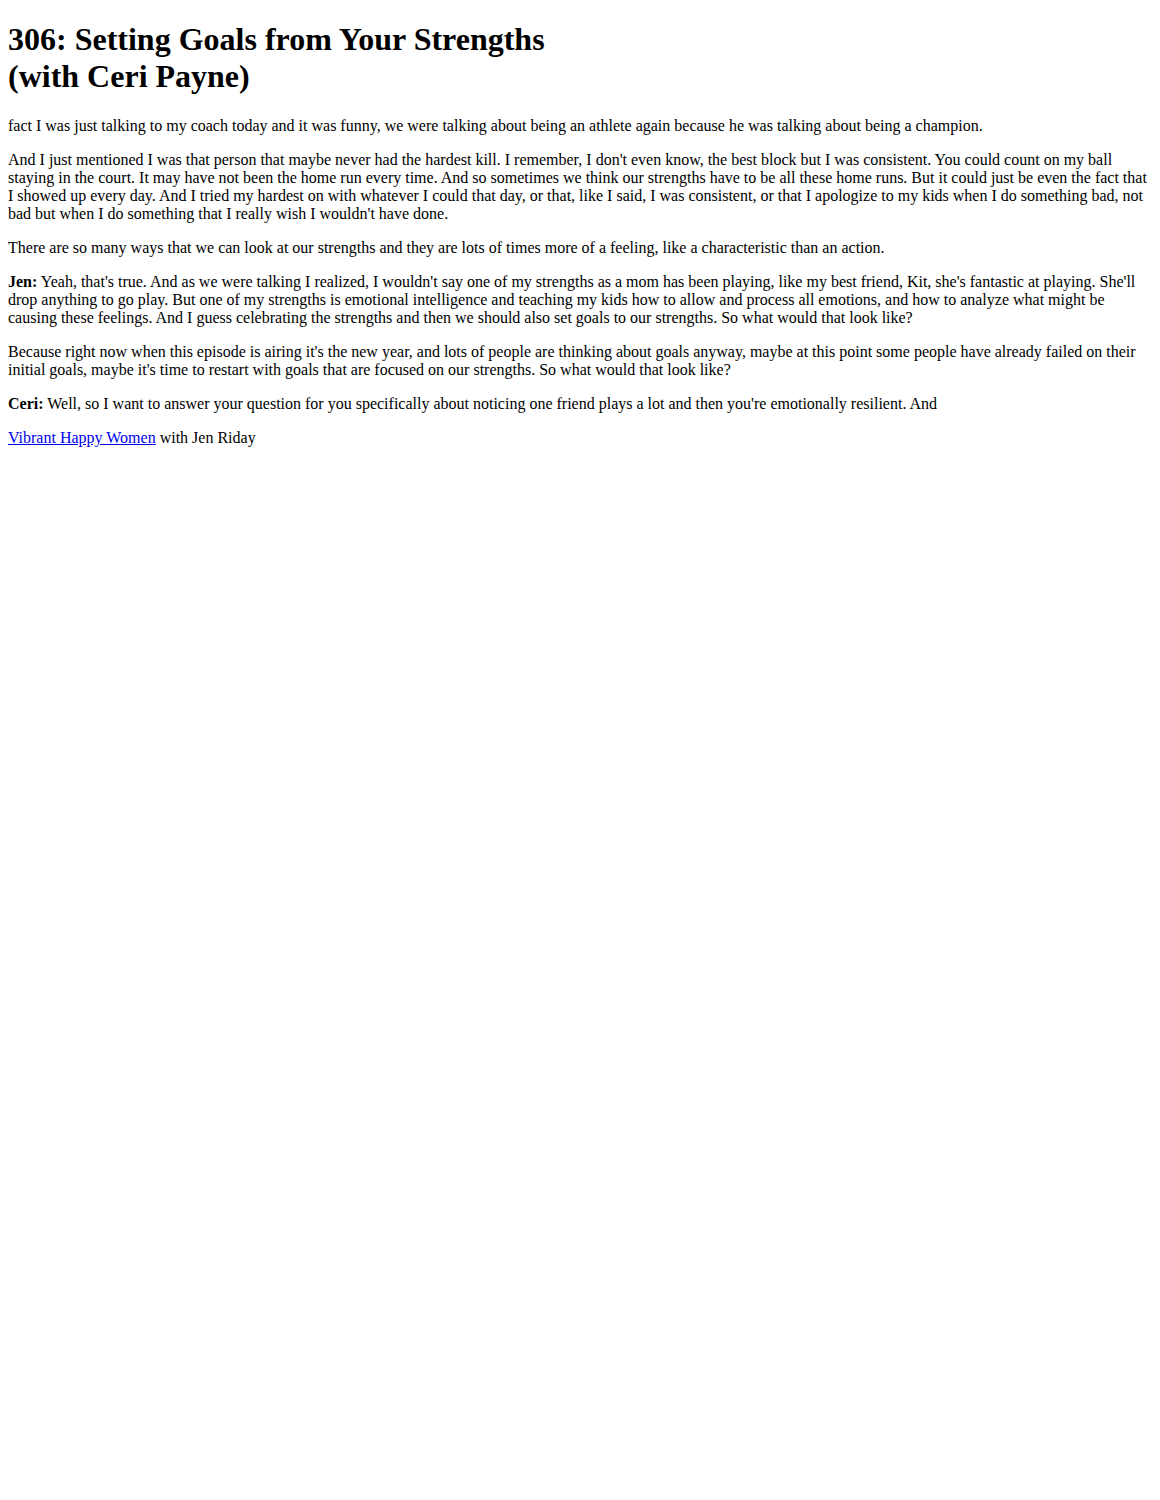306: Setting Goals from Your Strengths
(with Ceri Payne)
fact I was just talking to my coach today and it was funny, we were talking about being an athlete again because he was talking about being a champion.
And I just mentioned I was that person that maybe never had the hardest kill. I remember, I don't even know, the best block but I was consistent. You could count on my ball staying in the court. It may have not been the home run every time. And so sometimes we think our strengths have to be all these home runs. But it could just be even the fact that I showed up every day. And I tried my hardest on with whatever I could that day, or that, like I said, I was consistent, or that I apologize to my kids when I do something bad, not bad but when I do something that I really wish I wouldn't have done.
There are so many ways that we can look at our strengths and they are lots of times more of a feeling, like a characteristic than an action.
Jen: Yeah, that's true. And as we were talking I realized, I wouldn't say one of my strengths as a mom has been playing, like my best friend, Kit, she's fantastic at playing. She'll drop anything to go play. But one of my strengths is emotional intelligence and teaching my kids how to allow and process all emotions, and how to analyze what might be causing these feelings. And I guess celebrating the strengths and then we should also set goals to our strengths. So what would that look like?
Because right now when this episode is airing it's the new year, and lots of people are thinking about goals anyway, maybe at this point some people have already failed on their initial goals, maybe it's time to restart with goals that are focused on our strengths. So what would that look like?
Ceri: Well, so I want to answer your question for you specifically about noticing one friend plays a lot and then you're emotionally resilient. And
Vibrant Happy Women with Jen Riday